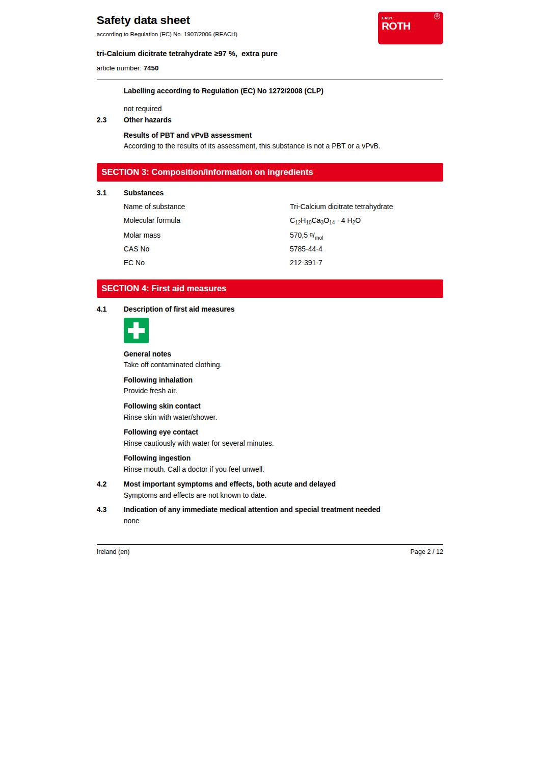®
EASY
ROTH
Safety data sheet
according to Regulation (EC) No. 1907/2006 (REACH)
tri-Calcium dicitrate tetrahydrate ≥97 %, extra pure
article number: 7450
Labelling according to Regulation (EC) No 1272/2008 (CLP)
not required
2.3
Other hazards
Results of PBT and vPvB assessment
According to the results of its assessment, this substance is not a PBT or a vPvB.
SECTION 3: Composition/information on ingredients
3.1
Substances
| Name of substance | Tri-Calcium dicitrate tetrahydrate |
| Molecular formula | C 12 H 10 Ca 3 O 14 · 4 H 2 O |
| Molar mass | 570,5 g / mol |
| CAS No | 5785-44-4 |
| EC No | 212-391-7 |
SECTION 4: First aid measures
4.1
Description of first aid measures
General notes
Take off contaminated clothing.
Following inhalation
Provide fresh air.
Following skin contact
Rinse skin with water/shower.
Following eye contact
Rinse cautiously with water for several minutes.
Following ingestion
Rinse mouth. Call a doctor if you feel unwell.
4.2
Most important symptoms and effects, both acute and delayed
Symptoms and effects are not known to date.
4.3
Indication of any immediate medical attention and special treatment needed
none
Ireland (en) Page 2 / 12